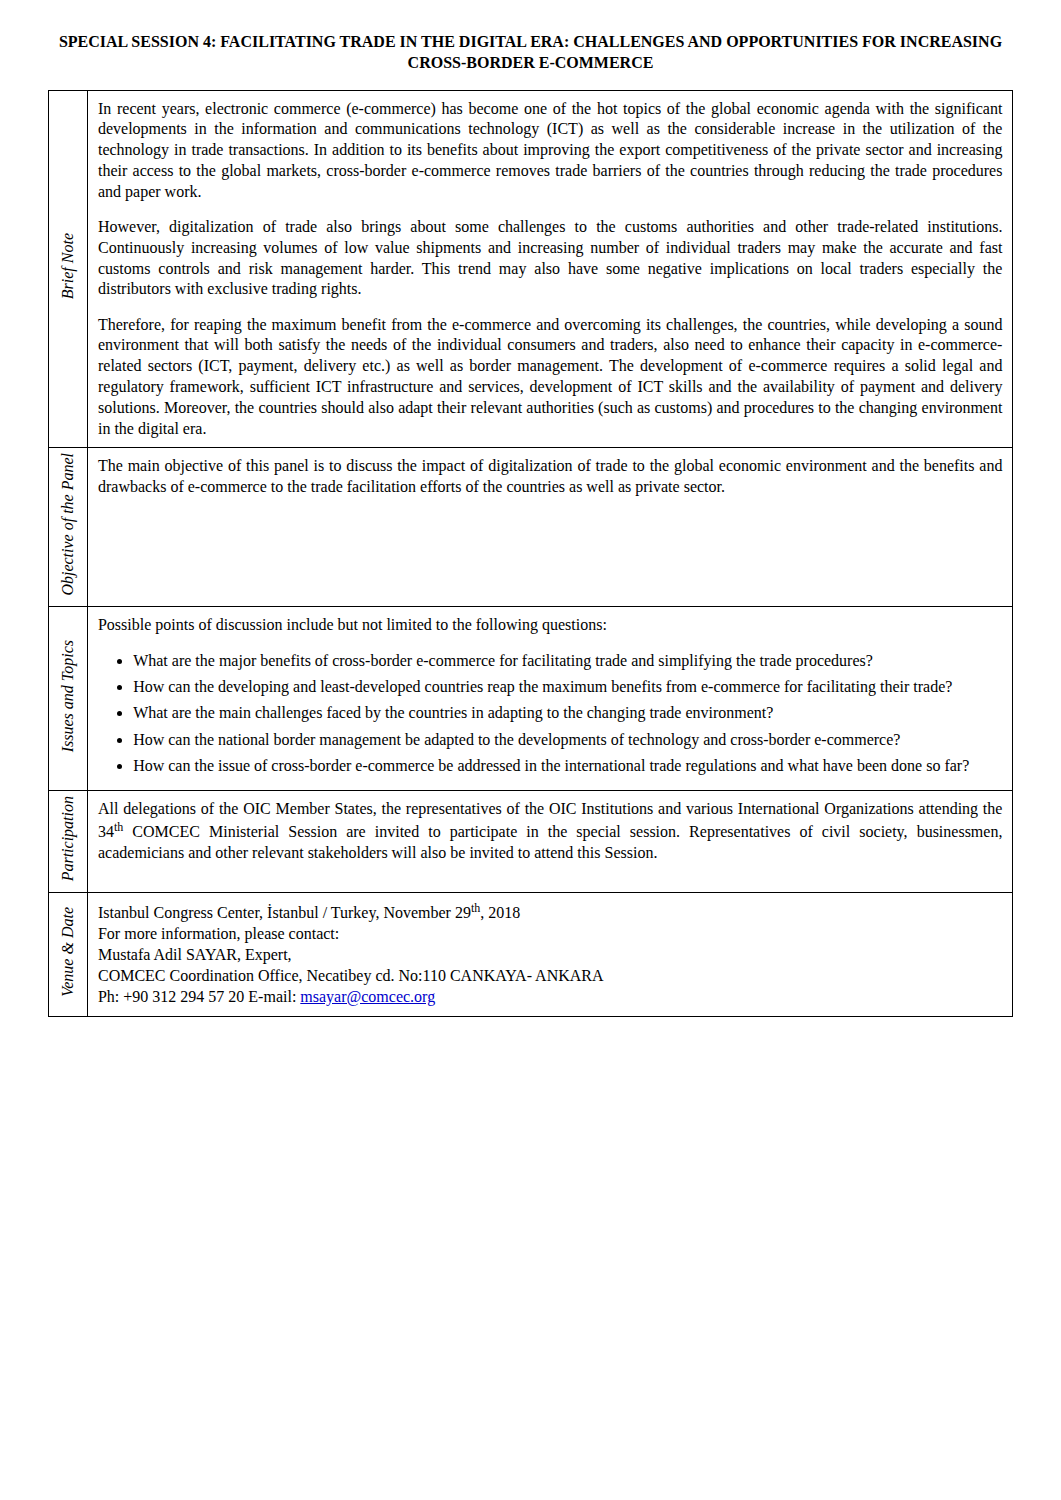Special Session 4: Facilitating Trade in the Digital Era: Challenges and Opportunities for Increasing Cross-Border E-Commerce
| Brief Note | In recent years, electronic commerce (e-commerce) has become one of the hot topics of the global economic agenda with the significant developments in the information and communications technology (ICT) as well as the considerable increase in the utilization of the technology in trade transactions. In addition to its benefits about improving the export competitiveness of the private sector and increasing their access to the global markets, cross-border e-commerce removes trade barriers of the countries through reducing the trade procedures and paper work. However, digitalization of trade also brings about some challenges to the customs authorities and other trade-related institutions. Continuously increasing volumes of low value shipments and increasing number of individual traders may make the accurate and fast customs controls and risk management harder. This trend may also have some negative implications on local traders especially the distributors with exclusive trading rights. Therefore, for reaping the maximum benefit from the e-commerce and overcoming its challenges, the countries, while developing a sound environment that will both satisfy the needs of the individual consumers and traders, also need to enhance their capacity in e-commerce-related sectors (ICT, payment, delivery etc.) as well as border management. The development of e-commerce requires a solid legal and regulatory framework, sufficient ICT infrastructure and services, development of ICT skills and the availability of payment and delivery solutions. Moreover, the countries should also adapt their relevant authorities (such as customs) and procedures to the changing environment in the digital era. |
| Objective of the Panel | The main objective of this panel is to discuss the impact of digitalization of trade to the global economic environment and the benefits and drawbacks of e-commerce to the trade facilitation efforts of the countries as well as private sector. |
| Issues and Topics | Possible points of discussion include but not limited to the following questions: What are the major benefits of cross-border e-commerce for facilitating trade and simplifying the trade procedures? How can the developing and least-developed countries reap the maximum benefits from e-commerce for facilitating their trade? What are the main challenges faced by the countries in adapting to the changing trade environment? How can the national border management be adapted to the developments of technology and cross-border e-commerce? How can the issue of cross-border e-commerce be addressed in the international trade regulations and what have been done so far? |
| Participation | All delegations of the OIC Member States, the representatives of the OIC Institutions and various International Organizations attending the 34 th COMCEC Ministerial Session are invited to participate in the special session. Representatives of civil society, businessmen, academicians and other relevant stakeholders will also be invited to attend this Session. |
| Venue & Date | Istanbul Congress Center, İstanbul / Turkey, November 29 th , 2018 For more information, please contact: Mustafa Adil SAYAR, Expert, COMCEC Coordination Office, Necatibey cd. No:110 CANKAYA- ANKARA Ph: +90 312 294 57 20 E-mail: msayar@comcec.org |